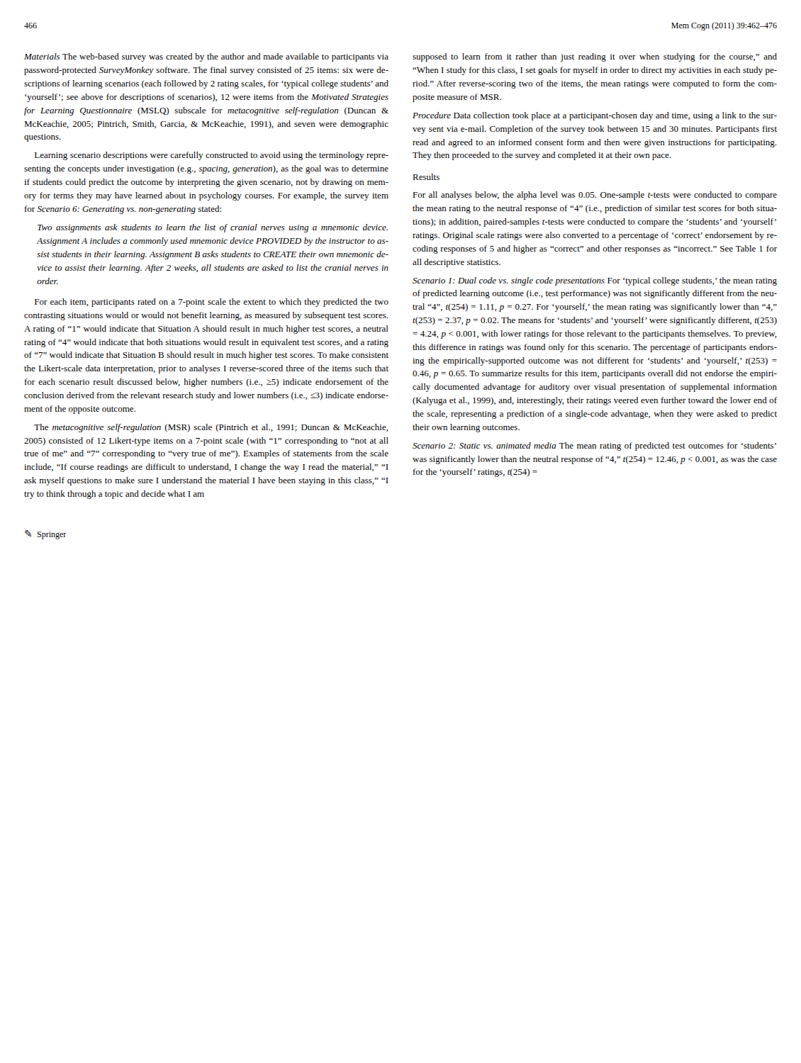466 Mem Cogn (2011) 39:462–476
Materials The web-based survey was created by the author and made available to participants via password-protected SurveyMonkey software. The final survey consisted of 25 items: six were descriptions of learning scenarios (each followed by 2 rating scales, for ‘typical college students’ and ‘yourself’; see above for descriptions of scenarios), 12 were items from the Motivated Strategies for Learning Questionnaire (MSLQ) subscale for metacognitive self-regulation (Duncan & McKeachie, 2005; Pintrich, Smith, Garcia, & McKeachie, 1991), and seven were demographic questions.
Learning scenario descriptions were carefully constructed to avoid using the terminology representing the concepts under investigation (e.g., spacing, generation), as the goal was to determine if students could predict the outcome by interpreting the given scenario, not by drawing on memory for terms they may have learned about in psychology courses. For example, the survey item for Scenario 6: Generating vs. non-generating stated:
Two assignments ask students to learn the list of cranial nerves using a mnemonic device. Assignment A includes a commonly used mnemonic device PROVIDED by the instructor to assist students in their learning. Assignment B asks students to CREATE their own mnemonic device to assist their learning. After 2 weeks, all students are asked to list the cranial nerves in order.
For each item, participants rated on a 7-point scale the extent to which they predicted the two contrasting situations would or would not benefit learning, as measured by subsequent test scores. A rating of “1” would indicate that Situation A should result in much higher test scores, a neutral rating of “4” would indicate that both situations would result in equivalent test scores, and a rating of “7” would indicate that Situation B should result in much higher test scores. To make consistent the Likert-scale data interpretation, prior to analyses I reverse-scored three of the items such that for each scenario result discussed below, higher numbers (i.e., ≥5) indicate endorsement of the conclusion derived from the relevant research study and lower numbers (i.e., ≤3) indicate endorsement of the opposite outcome.
The metacognitive self-regulation (MSR) scale (Pintrich et al., 1991; Duncan & McKeachie, 2005) consisted of 12 Likert-type items on a 7-point scale (with “1” corresponding to “not at all true of me” and “7” corresponding to “very true of me”). Examples of statements from the scale include, “If course readings are difficult to understand, I change the way I read the material,” “I ask myself questions to make sure I understand the material I have been staying in this class,” “I try to think through a topic and decide what I am
supposed to learn from it rather than just reading it over when studying for the course,” and “When I study for this class, I set goals for myself in order to direct my activities in each study period.” After reverse-scoring two of the items, the mean ratings were computed to form the composite measure of MSR.
Procedure Data collection took place at a participant-chosen day and time, using a link to the survey sent via e-mail. Completion of the survey took between 15 and 30 minutes. Participants first read and agreed to an informed consent form and then were given instructions for participating. They then proceeded to the survey and completed it at their own pace.
Results
For all analyses below, the alpha level was 0.05. One-sample t-tests were conducted to compare the mean rating to the neutral response of “4” (i.e., prediction of similar test scores for both situations); in addition, paired-samples t-tests were conducted to compare the ‘students’ and ‘yourself’ ratings. Original scale ratings were also converted to a percentage of ‘correct’ endorsement by re-coding responses of 5 and higher as “correct” and other responses as “incorrect.” See Table 1 for all descriptive statistics.
Scenario 1: Dual code vs. single code presentations For ‘typical college students,’ the mean rating of predicted learning outcome (i.e., test performance) was not significantly different from the neutral “4”, t(254) = 1.11, p = 0.27. For ‘yourself,’ the mean rating was significantly lower than “4,” t(253) = 2.37, p = 0.02. The means for ‘students’ and ‘yourself’ were significantly different, t(253) = 4.24, p < 0.001, with lower ratings for those relevant to the participants themselves. To preview, this difference in ratings was found only for this scenario. The percentage of participants endorsing the empirically-supported outcome was not different for ‘students’ and ‘yourself,’ t(253) = 0.46, p = 0.65. To summarize results for this item, participants overall did not endorse the empirically documented advantage for auditory over visual presentation of supplemental information (Kalyuga et al., 1999), and, interestingly, their ratings veered even further toward the lower end of the scale, representing a prediction of a single-code advantage, when they were asked to predict their own learning outcomes.
Scenario 2: Static vs. animated media The mean rating of predicted test outcomes for ‘students’ was significantly lower than the neutral response of “4,” t(254) = 12.46, p < 0.001, as was the case for the ‘yourself’ ratings, t(254) =
✎Springer